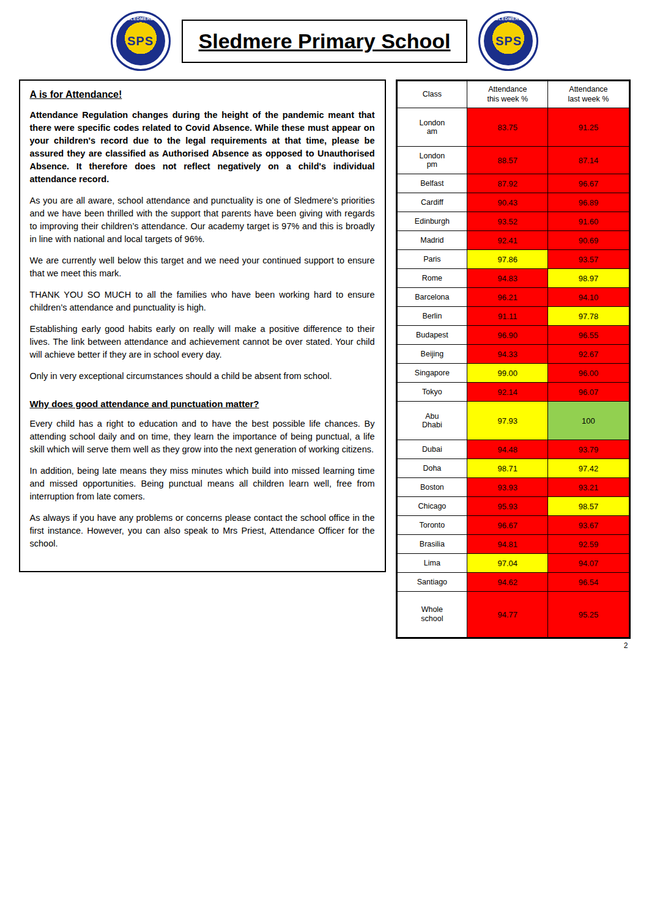Sledmere Primary School
A is for Attendance!
Attendance Regulation changes during the height of the pandemic meant that there were specific codes related to Covid Absence. While these must appear on your children's record due to the legal requirements at that time, please be assured they are classified as Authorised Absence as opposed to Unauthorised Absence. It therefore does not reflect negatively on a child's individual attendance record.
As you are all aware, school attendance and punctuality is one of Sledmere’s priorities and we have been thrilled with the support that parents have been giving with regards to improving their children’s attendance. Our academy target is 97% and this is broadly in line with national and local targets of 96%.
We are currently well below this target and we need your continued support to ensure that we meet this mark.
THANK YOU SO MUCH to all the families who have been working hard to ensure children’s attendance and punctuality is high.
Establishing early good habits early on really will make a positive difference to their lives. The link between attendance and achievement cannot be over stated. Your child will achieve better if they are in school every day.
Only in very exceptional circumstances should a child be absent from school.
Why does good attendance and punctuation matter?
Every child has a right to education and to have the best possible life chances. By attending school daily and on time, they learn the importance of being punctual, a life skill which will serve them well as they grow into the next generation of working citizens.
In addition, being late means they miss minutes which build into missed learning time and missed opportunities. Being punctual means all children learn well, free from interruption from late comers.
As always if you have any problems or concerns please contact the school office in the first instance. However, you can also speak to Mrs Priest, Attendance Officer for the school.
| Class | Attendance this week % | Attendance last week % |
| --- | --- | --- |
| London am | 83.75 | 91.25 |
| London pm | 88.57 | 87.14 |
| Belfast | 87.92 | 96.67 |
| Cardiff | 90.43 | 96.89 |
| Edinburgh | 93.52 | 91.60 |
| Madrid | 92.41 | 90.69 |
| Paris | 97.86 | 93.57 |
| Rome | 94.83 | 98.97 |
| Barcelona | 96.21 | 94.10 |
| Berlin | 91.11 | 97.78 |
| Budapest | 96.90 | 96.55 |
| Beijing | 94.33 | 92.67 |
| Singapore | 99.00 | 96.00 |
| Tokyo | 92.14 | 96.07 |
| Abu Dhabi | 97.93 | 100 |
| Dubai | 94.48 | 93.79 |
| Doha | 98.71 | 97.42 |
| Boston | 93.93 | 93.21 |
| Chicago | 95.93 | 98.57 |
| Toronto | 96.67 | 93.67 |
| Brasilia | 94.81 | 92.59 |
| Lima | 97.04 | 94.07 |
| Santiago | 94.62 | 96.54 |
| Whole school | 94.77 | 95.25 |
2